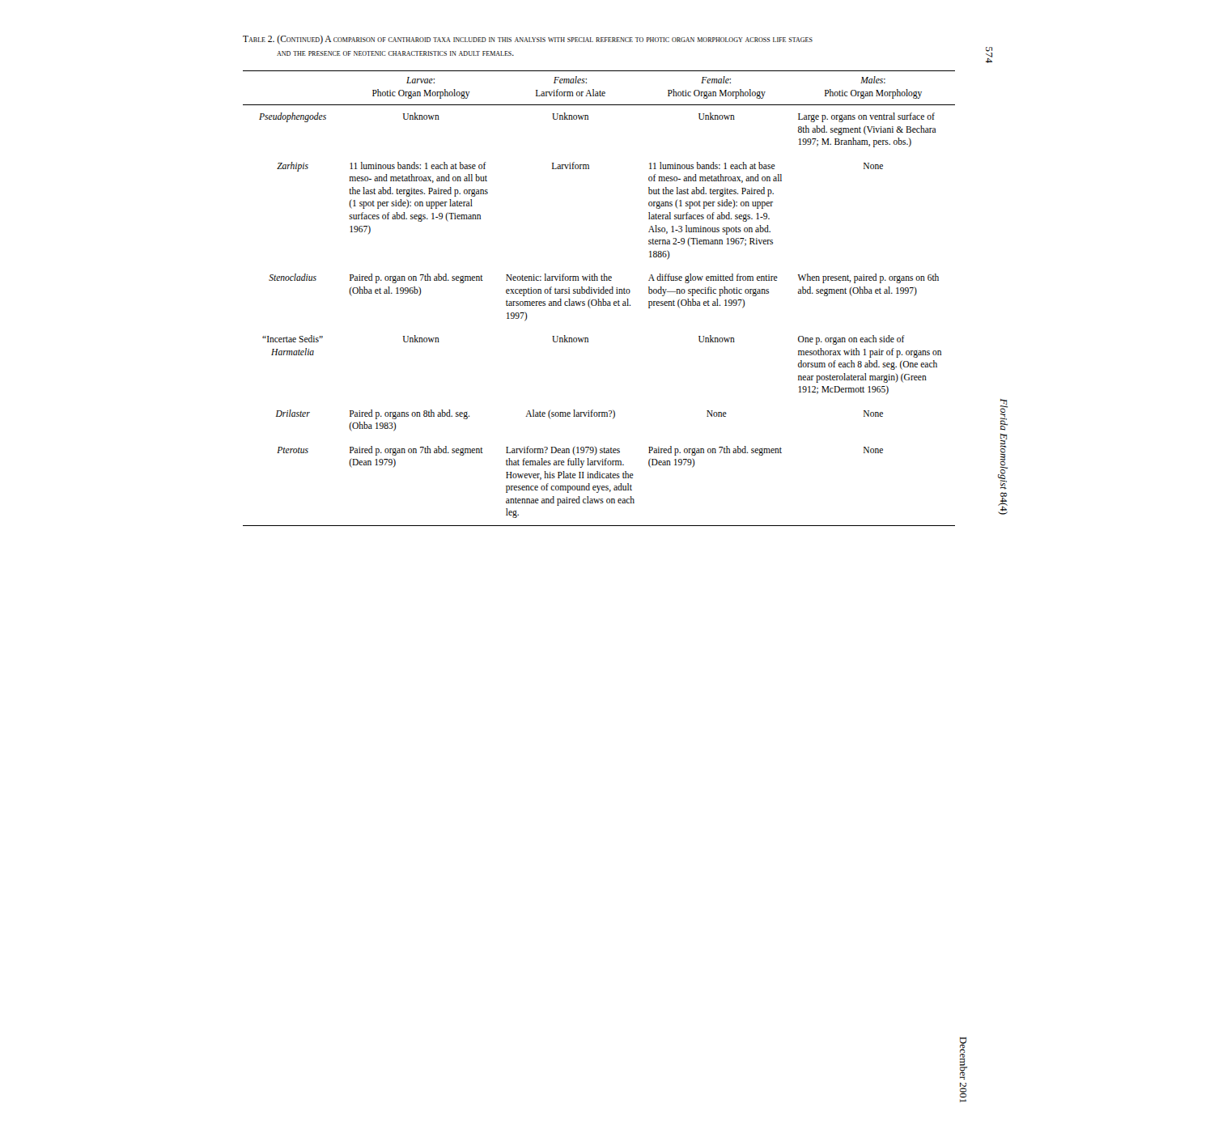574
Florida Entomologist 84(4)
December 2001
Table 2. (Continued) A comparison of cantharoid taxa included in this analysis with special reference to photic organ morphology across life stages and the presence of neotenic characteristics in adult females.
| | Larvae : Photic Organ Morphology | Females : Larviform or Alate | Female : Photic Organ Morphology | Males : Photic Organ Morphology |
| --- | --- | --- | --- | --- |
| Pseudophengodes | Unknown | Unknown | Unknown | Large p. organs on ventral surface of 8th abd. segment (Viviani & Bechara 1997; M. Branham, pers. obs.) |
| Zarhipis | 11 luminous bands: 1 each at base of meso- and metathroax, and on all but the last abd. tergites. Paired p. organs (1 spot per side): on upper lateral surfaces of abd. segs. 1-9 (Tiemann 1967) | Larviform | 11 luminous bands: 1 each at base of meso- and metathroax, and on all but the last abd. tergites. Paired p. organs (1 spot per side): on upper lateral surfaces of abd. segs. 1-9. Also, 1-3 luminous spots on abd. sterna 2-9 (Tiemann 1967; Rivers 1886) | None |
| Stenocladius | Paired p. organ on 7th abd. segment (Ohba et al. 1996b) | Neotenic: larviform with the exception of tarsi subdivided into tarsomeres and claws (Ohba et al. 1997) | A diffuse glow emitted from entire body—no specific photic organs present (Ohba et al. 1997) | When present, paired p. organs on 6th abd. segment (Ohba et al. 1997) |
| “Incertae Sedis” Harmatelia | Unknown | Unknown | Unknown | One p. organ on each side of mesothorax with 1 pair of p. organs on dorsum of each 8 abd. seg. (One each near posterolateral margin) (Green 1912; McDermott 1965) |
| Drilaster | Paired p. organs on 8th abd. seg. (Ohba 1983) | Alate (some larviform?) | None | None |
| Pterotus | Paired p. organ on 7th abd. segment (Dean 1979) | Larviform? Dean (1979) states that females are fully larviform. However, his Plate II indicates the presence of compound eyes, adult antennae and paired claws on each leg. | Paired p. organ on 7th abd. segment (Dean 1979) | None |